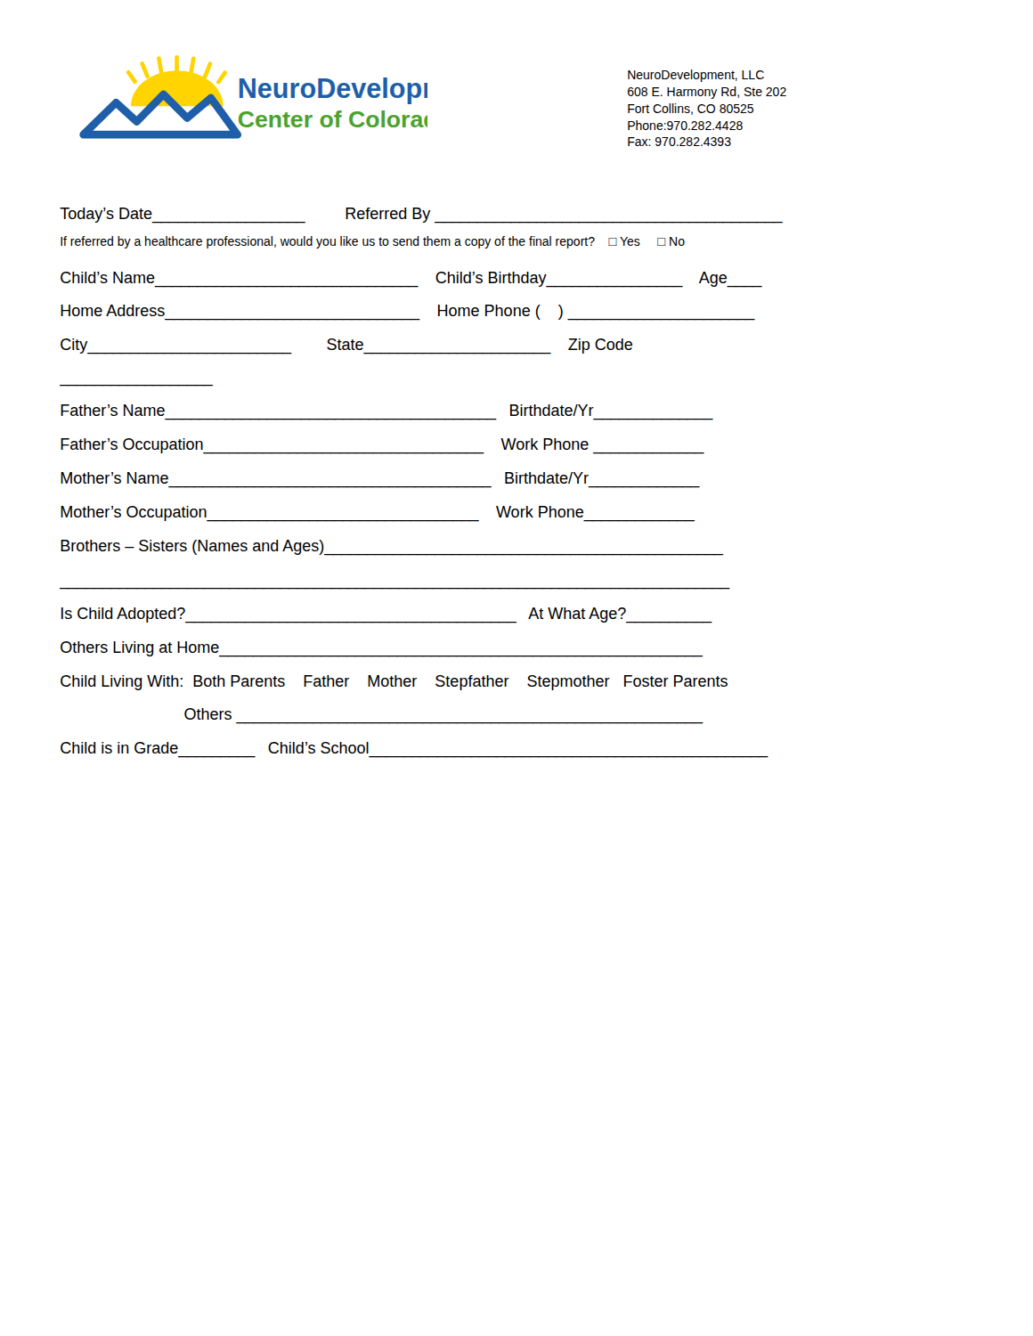NeuroDevelopment Center of Colorado
NeuroDevelopment, LLC
608 E. Harmony Rd, Ste 202
Fort Collins, CO 80525
Phone:970.282.4428
Fax: 970.282.4393
Today’s Date__________________ Referred By _________________________________________
If referred by a healthcare professional, would you like us to send them a copy of the final report? □ Yes □ No
Child’s Name_______________________________ Child’s Birthday________________ Age____
Home Address______________________________ Home Phone ( ) ______________________
City________________________ State______________________ Zip Code __________________
Father’s Name_______________________________________ Birthdate/Yr______________
Father’s Occupation_________________________________ Work Phone _____________
Mother’s Name______________________________________ Birthdate/Yr_____________
Mother’s Occupation________________________________ Work Phone_____________
Brothers – Sisters (Names and Ages)_______________________________________________
_______________________________________________________________________________
Is Child Adopted?_______________________________________ At What Age?__________
Others Living at Home_________________________________________________________
Child Living With: Both Parents Father Mother Stepfather Stepmother Foster Parents
Others _______________________________________________________
Child is in Grade_________ Child’s School_______________________________________________